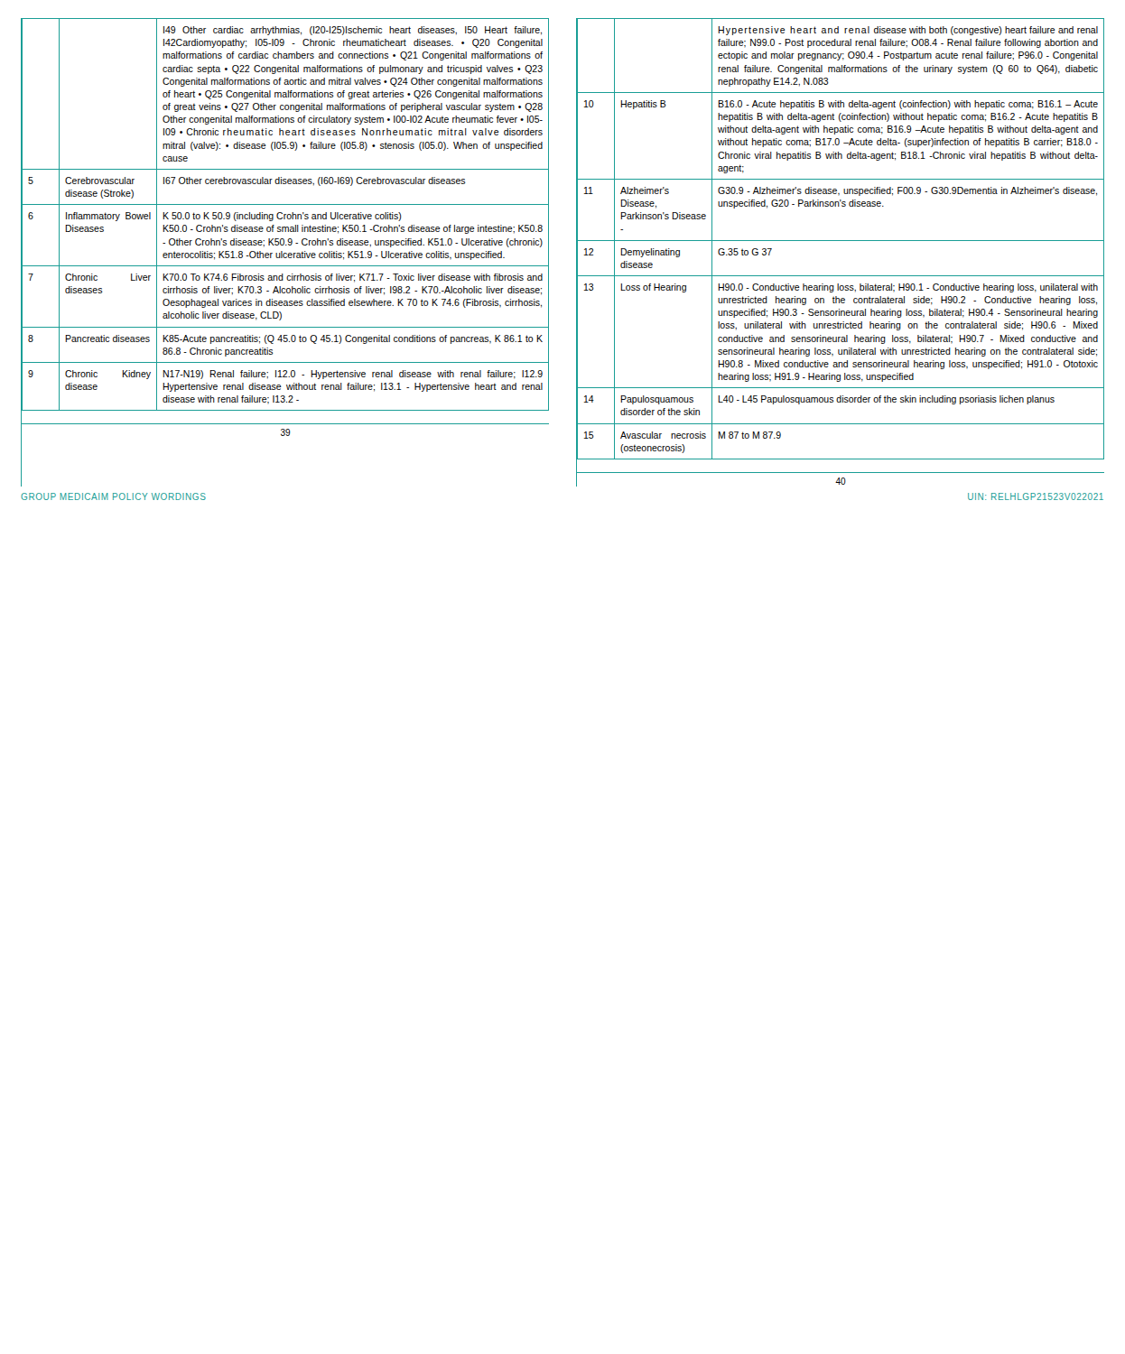| | | I49 Other cardiac arrhythmias, (I20-I25)Ischemic heart diseases, I50 Heart failure, I42Cardiomyopathy; I05-I09 - Chronic rheumaticheart diseases. • Q20 Congenital malformations of cardiac chambers and connections • Q21 Congenital malformations of cardiac septa • Q22 Congenital malformations of pulmonary and tricuspid valves • Q23 Congenital malformations of aortic and mitral valves • Q24 Other congenital malformations of heart • Q25 Congenital malformations of great arteries • Q26 Congenital malformations of great veins • Q27 Other congenital malformations of peripheral vascular system • Q28 Other congenital malformations of circulatory system • I00-I02 Acute rheumatic fever • I05-I09 • Chronic rheumatic heart diseases Nonrheumatic mitral valve disorders mitral (valve): • disease (I05.9) • failure (I05.8) • stenosis (I05.0). When of unspecified cause |
| 5 | Cerebrovascular disease (Stroke) | I67 Other cerebrovascular diseases, (I60-I69) Cerebrovascular diseases |
| 6 | Inflammatory Bowel Diseases | K 50.0 to K 50.9 (including Crohn's and Ulcerative colitis) K50.0 - Crohn's disease of small intestine; K50.1 -Crohn's disease of large intestine; K50.8 - Other Crohn's disease; K50.9 - Crohn's disease, unspecified. K51.0 - Ulcerative (chronic) enterocolitis; K51.8 -Other ulcerative colitis; K51.9 - Ulcerative colitis, unspecified. |
| 7 | Chronic Liver diseases | K70.0 To K74.6 Fibrosis and cirrhosis of liver; K71.7 - Toxic liver disease with fibrosis and cirrhosis of liver; K70.3 - Alcoholic cirrhosis of liver; I98.2 - K70.-Alcoholic liver disease; Oesophageal varices in diseases classified elsewhere. K 70 to K 74.6 (Fibrosis, cirrhosis, alcoholic liver disease, CLD) |
| 8 | Pancreatic diseases | K85-Acute pancreatitis; (Q 45.0 to Q 45.1) Congenital conditions of pancreas, K 86.1 to K 86.8 - Chronic pancreatitis |
| 9 | Chronic Kidney disease | N17-N19) Renal failure; I12.0 - Hypertensive renal disease with renal failure; I12.9 Hypertensive renal disease without renal failure; I13.1 - Hypertensive heart and renal disease with renal failure; I13.2 - |
39
| | | Hypertensive heart and renal disease with both (congestive) heart failure and renal failure; N99.0 - Post procedural renal failure; O08.4 - Renal failure following abortion and ectopic and molar pregnancy; O90.4 - Postpartum acute renal failure; P96.0 - Congenital renal failure. Congenital malformations of the urinary system (Q 60 to Q64), diabetic nephropathy E14.2, N.083 |
| 10 | Hepatitis B | B16.0 - Acute hepatitis B with delta-agent (coinfection) with hepatic coma; B16.1 – Acute hepatitis B with delta-agent (coinfection) without hepatic coma; B16.2 - Acute hepatitis B without delta-agent with hepatic coma; B16.9 –Acute hepatitis B without delta-agent and without hepatic coma; B17.0 –Acute delta- (super)infection of hepatitis B carrier; B18.0 -Chronic viral hepatitis B with delta-agent; B18.1 -Chronic viral hepatitis B without delta-agent; |
| 11 | Alzheimer's Disease, Parkinson's Disease - | G30.9 - Alzheimer's disease, unspecified; F00.9 - G30.9Dementia in Alzheimer's disease, unspecified, G20 - Parkinson's disease. |
| 12 | Demyelinating disease | G.35 to G 37 |
| 13 | Loss of Hearing | H90.0 - Conductive hearing loss, bilateral; H90.1 - Conductive hearing loss, unilateral with unrestricted hearing on the contralateral side; H90.2 - Conductive hearing loss, unspecified; H90.3 - Sensorineural hearing loss, bilateral; H90.4 - Sensorineural hearing loss, unilateral with unrestricted hearing on the contralateral side; H90.6 - Mixed conductive and sensorineural hearing loss, bilateral; H90.7 - Mixed conductive and sensorineural hearing loss, unilateral with unrestricted hearing on the contralateral side; H90.8 - Mixed conductive and sensorineural hearing loss, unspecified; H91.0 - Ototoxic hearing loss; H91.9 - Hearing loss, unspecified |
| 14 | Papulosquamous disorder of the skin | L40 - L45 Papulosquamous disorder of the skin including psoriasis lichen planus |
| 15 | Avascular necrosis (osteonecrosis) | M 87 to M 87.9 |
40
GROUP MEDICAIM POLICY WORDINGS
UIN: RELHLGP21523V022021